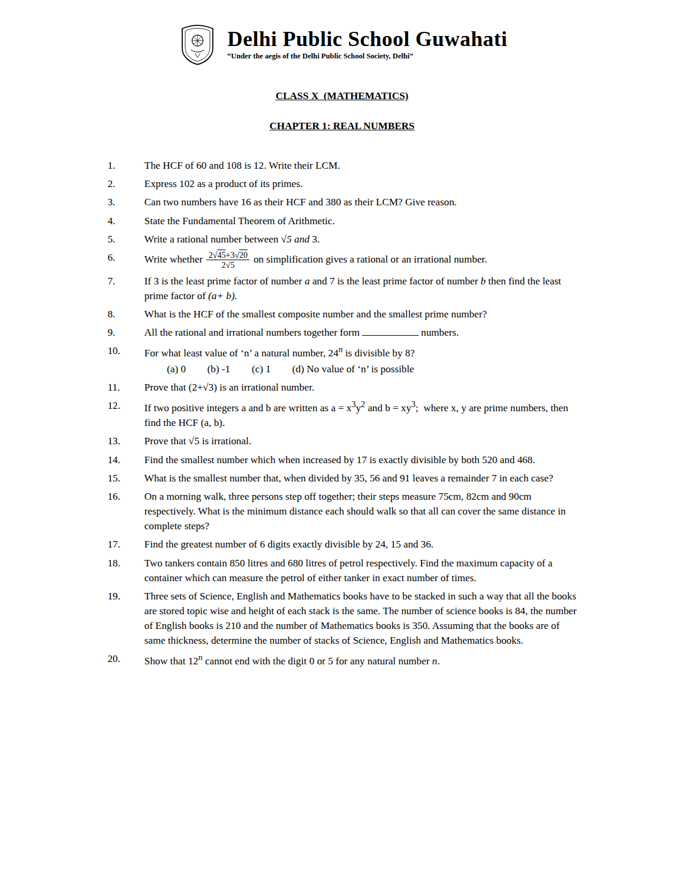Delhi Public School Guwahati
“Under the aegis of the Delhi Public School Society, Delhi”
CLASS X (MATHEMATICS)
CHAPTER 1: REAL NUMBERS
The HCF of 60 and 108 is 12. Write their LCM.
Express 102 as a product of its primes.
Can two numbers have 16 as their HCF and 380 as their LCM? Give reason.
State the Fundamental Theorem of Arithmetic.
Write a rational number between √5 and 3.
Write whether 2√45+3√20 2√5 on simplification gives a rational or an irrational number.
If 3 is the least prime factor of number a and 7 is the least prime factor of number b then find the least prime factor of (a+ b).
What is the HCF of the smallest composite number and the smallest prime number?
All the rational and irrational numbers together form numbers.
For what least value of ‘n’ a natural number, 24n is divisible by 8?
(a) 0(b) -1(c) 1(d) No value of ‘n’ is possible
Prove that (2+√3) is an irrational number.
If two positive integers a and b are written as a = x3y2 and b = xy3; where x, y are prime numbers, then find the HCF (a, b).
Prove that √5 is irrational.
Find the smallest number which when increased by 17 is exactly divisible by both 520 and 468.
What is the smallest number that, when divided by 35, 56 and 91 leaves a remainder 7 in each case?
On a morning walk, three persons step off together; their steps measure 75cm, 82cm and 90cm respectively. What is the minimum distance each should walk so that all can cover the same distance in complete steps?
Find the greatest number of 6 digits exactly divisible by 24, 15 and 36.
Two tankers contain 850 litres and 680 litres of petrol respectively. Find the maximum capacity of a container which can measure the petrol of either tanker in exact number of times.
Three sets of Science, English and Mathematics books have to be stacked in such a way that all the books are stored topic wise and height of each stack is the same. The number of science books is 84, the number of English books is 210 and the number of Mathematics books is 350. Assuming that the books are of same thickness, determine the number of stacks of Science, English and Mathematics books.
Show that 12n cannot end with the digit 0 or 5 for any natural number n.